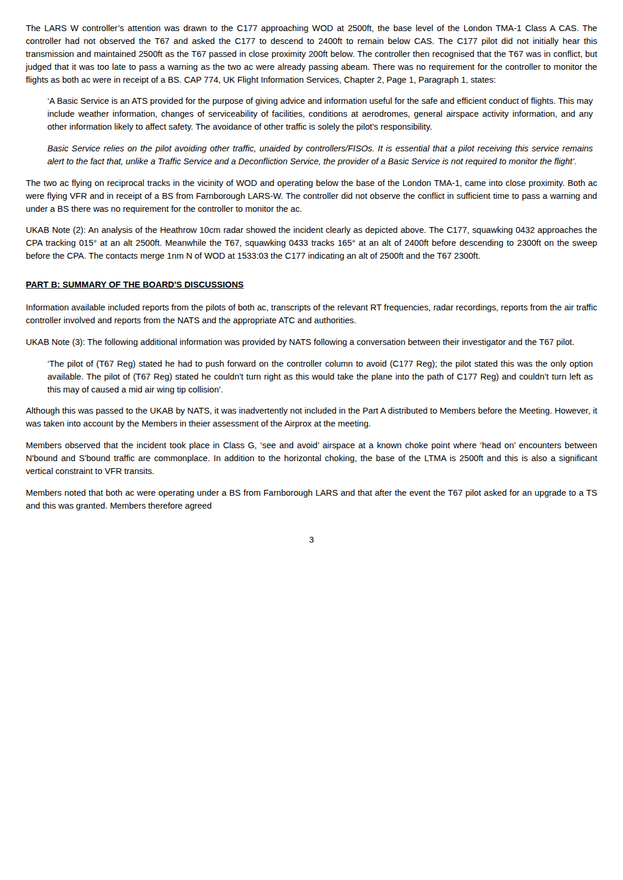The LARS W controller’s attention was drawn to the C177 approaching WOD at 2500ft, the base level of the London TMA-1 Class A CAS. The controller had not observed the T67 and asked the C177 to descend to 2400ft to remain below CAS. The C177 pilot did not initially hear this transmission and maintained 2500ft as the T67 passed in close proximity 200ft below. The controller then recognised that the T67 was in conflict, but judged that it was too late to pass a warning as the two ac were already passing abeam. There was no requirement for the controller to monitor the flights as both ac were in receipt of a BS. CAP 774, UK Flight Information Services, Chapter 2, Page 1, Paragraph 1, states:
‘A Basic Service is an ATS provided for the purpose of giving advice and information useful for the safe and efficient conduct of flights. This may include weather information, changes of serviceability of facilities, conditions at aerodromes, general airspace activity information, and any other information likely to affect safety. The avoidance of other traffic is solely the pilot’s responsibility.
Basic Service relies on the pilot avoiding other traffic, unaided by controllers/FISOs. It is essential that a pilot receiving this service remains alert to the fact that, unlike a Traffic Service and a Deconfliction Service, the provider of a Basic Service is not required to monitor the flight’.
The two ac flying on reciprocal tracks in the vicinity of WOD and operating below the base of the London TMA-1, came into close proximity. Both ac were flying VFR and in receipt of a BS from Farnborough LARS-W. The controller did not observe the conflict in sufficient time to pass a warning and under a BS there was no requirement for the controller to monitor the ac.
UKAB Note (2): An analysis of the Heathrow 10cm radar showed the incident clearly as depicted above. The C177, squawking 0432 approaches the CPA tracking 015° at an alt 2500ft. Meanwhile the T67, squawking 0433 tracks 165° at an alt of 2400ft before descending to 2300ft on the sweep before the CPA. The contacts merge 1nm N of WOD at 1533:03 the C177 indicating an alt of 2500ft and the T67 2300ft.
PART B: SUMMARY OF THE BOARD'S DISCUSSIONS
Information available included reports from the pilots of both ac, transcripts of the relevant RT frequencies, radar recordings, reports from the air traffic controller involved and reports from the NATS and the appropriate ATC and authorities.
UKAB Note (3): The following additional information was provided by NATS following a conversation between their investigator and the T67 pilot.
‘The pilot of (T67 Reg) stated he had to push forward on the controller column to avoid (C177 Reg); the pilot stated this was the only option available. The pilot of (T67 Reg) stated he couldn't turn right as this would take the plane into the path of C177 Reg) and couldn’t turn left as this may of caused a mid air wing tip collision’.
Although this was passed to the UKAB by NATS, it was inadvertently not included in the Part A distributed to Members before the Meeting. However, it was taken into account by the Members in theier assessment of the Airprox at the meeting.
Members observed that the incident took place in Class G, ‘see and avoid’ airspace at a known choke point where ‘head on’ encounters between N'bound and S'bound traffic are commonplace. In addition to the horizontal choking, the base of the LTMA is 2500ft and this is also a significant vertical constraint to VFR transits.
Members noted that both ac were operating under a BS from Farnborough LARS and that after the event the T67 pilot asked for an upgrade to a TS and this was granted. Members therefore agreed
3